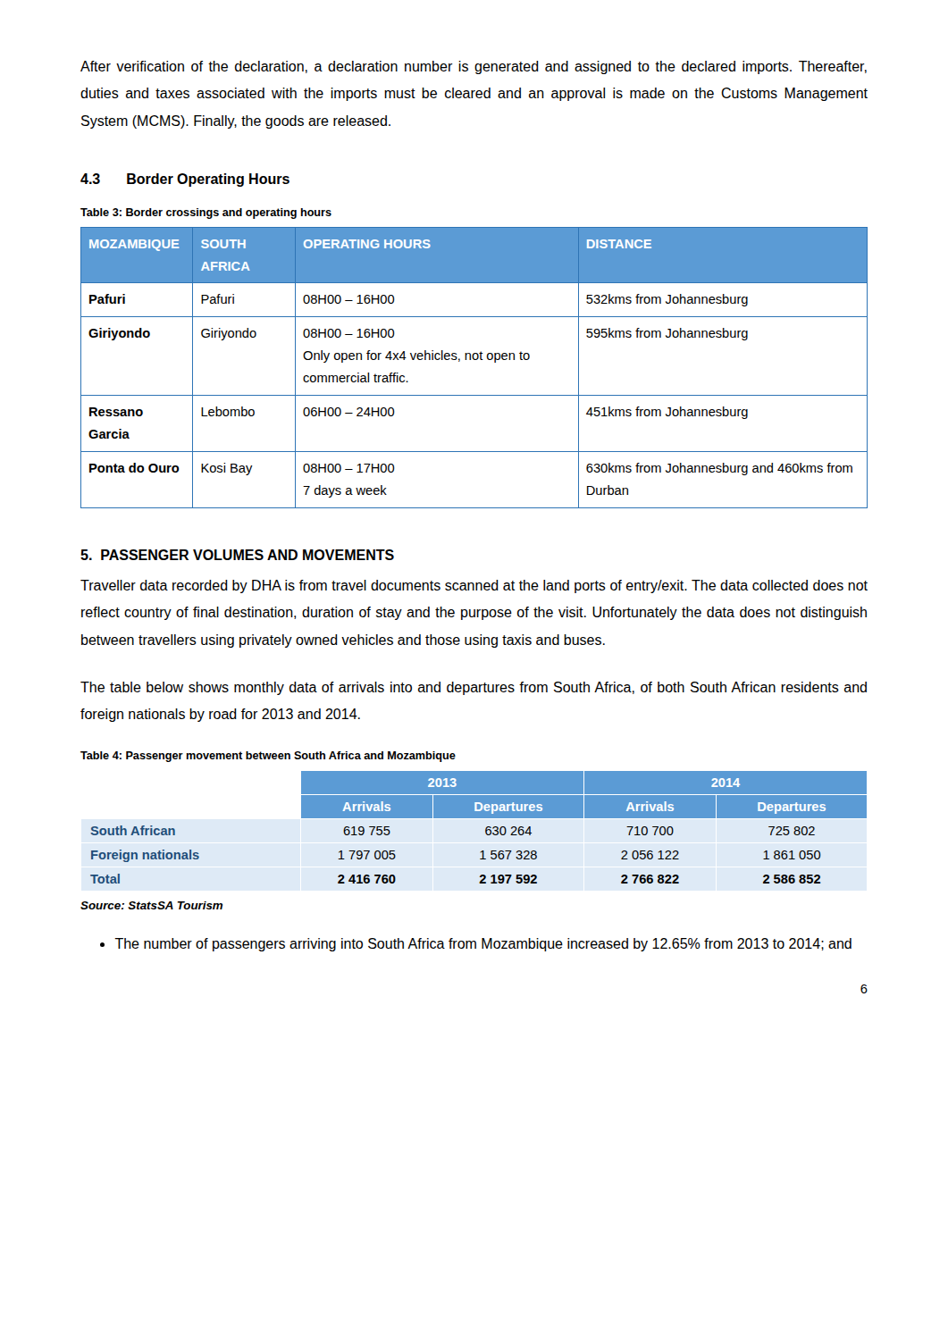After verification of the declaration, a declaration number is generated and assigned to the declared imports. Thereafter, duties and taxes associated with the imports must be cleared and an approval is made on the Customs Management System (MCMS). Finally, the goods are released.
4.3 Border Operating Hours
Table 3: Border crossings and operating hours
| MOZAMBIQUE | SOUTH AFRICA | OPERATING HOURS | DISTANCE |
| --- | --- | --- | --- |
| Pafuri | Pafuri | 08H00 – 16H00 | 532kms from Johannesburg |
| Giriyondo | Giriyondo | 08H00 – 16H00 Only open for 4x4 vehicles, not open to commercial traffic. | 595kms from Johannesburg |
| Ressano Garcia | Lebombo | 06H00 – 24H00 | 451kms from Johannesburg |
| Ponta do Ouro | Kosi Bay | 08H00 – 17H00 7 days a week | 630kms from Johannesburg and 460kms from Durban |
5. PASSENGER VOLUMES AND MOVEMENTS
Traveller data recorded by DHA is from travel documents scanned at the land ports of entry/exit. The data collected does not reflect country of final destination, duration of stay and the purpose of the visit. Unfortunately the data does not distinguish between travellers using privately owned vehicles and those using taxis and buses.
The table below shows monthly data of arrivals into and departures from South Africa, of both South African residents and foreign nationals by road for 2013 and 2014.
Table 4: Passenger movement between South Africa and Mozambique
| | 2013 | 2014 |
| | Arrivals | Departures | Arrivals | Departures |
| South African | 619 755 | 630 264 | 710 700 | 725 802 |
| Foreign nationals | 1 797 005 | 1 567 328 | 2 056 122 | 1 861 050 |
| Total | 2 416 760 | 2 197 592 | 2 766 822 | 2 586 852 |
Source: StatsSA Tourism
The number of passengers arriving into South Africa from Mozambique increased by 12.65% from 2013 to 2014; and
6